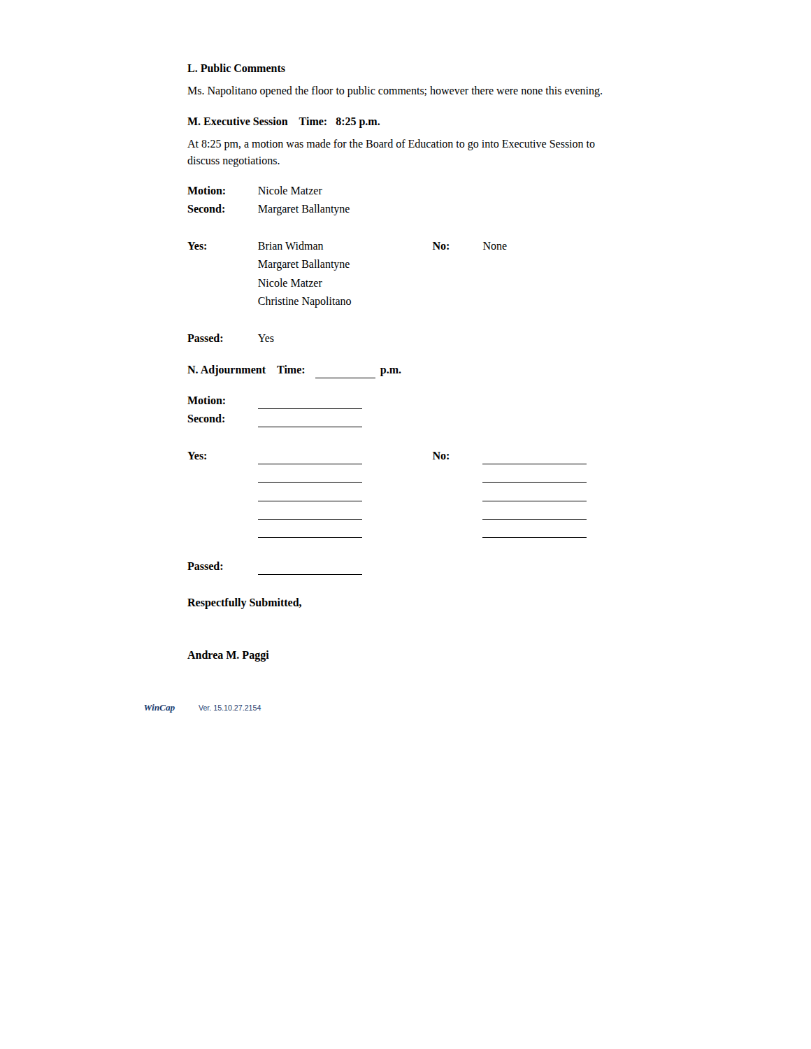L. Public Comments
Ms. Napolitano opened the floor to public comments; however there were none this evening.
M. Executive Session Time: 8:25 p.m.
At 8:25 pm, a motion was made for the Board of Education to go into Executive Session to discuss negotiations.
| Motion: | Nicole Matzer | | |
| Second: | Margaret Ballantyne | | |
| Yes: | Brian Widman | No: | None |
| | Margaret Ballantyne | | |
| | Nicole Matzer | | |
| | Christine Napolitano | | |
| Passed: | Yes | | |
N. Adjournment Time: p.m.
| Motion: | | | |
| Second: | | | |
| Yes: | | No: | |
| Passed: | | | |
Respectfully Submitted,
Andrea M. Paggi
WinCap Ver. 15.10.27.2154